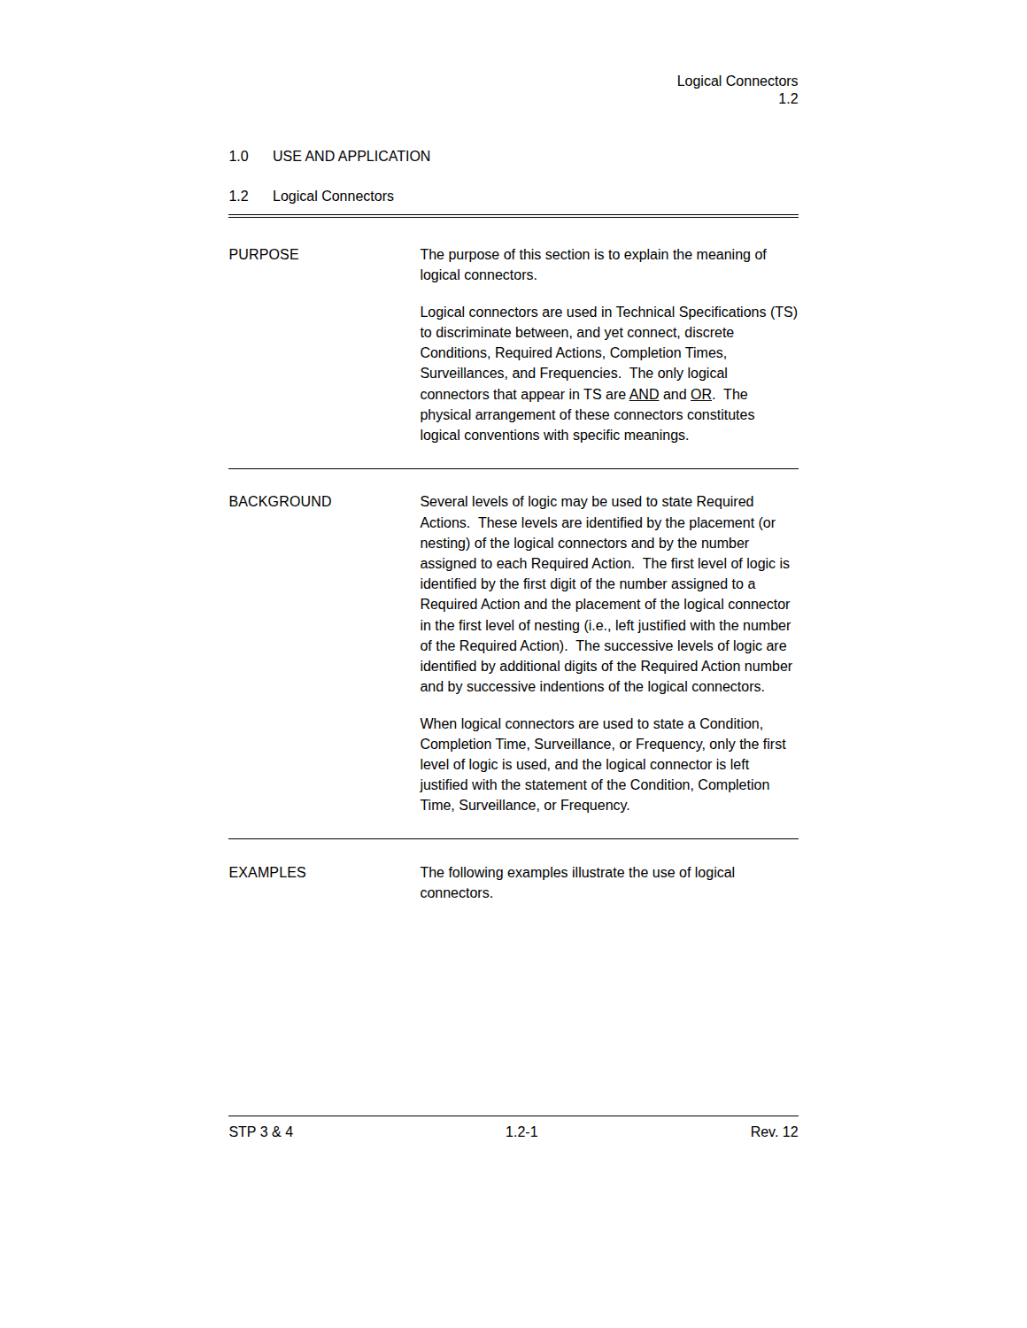Logical Connectors
1.2
1.0 USE AND APPLICATION
1.2 Logical Connectors
PURPOSE
The purpose of this section is to explain the meaning of logical connectors.
Logical connectors are used in Technical Specifications (TS) to discriminate between, and yet connect, discrete Conditions, Required Actions, Completion Times, Surveillances, and Frequencies. The only logical connectors that appear in TS are AND and OR. The physical arrangement of these connectors constitutes logical conventions with specific meanings.
BACKGROUND
Several levels of logic may be used to state Required Actions. These levels are identified by the placement (or nesting) of the logical connectors and by the number assigned to each Required Action. The first level of logic is identified by the first digit of the number assigned to a Required Action and the placement of the logical connector in the first level of nesting (i.e., left justified with the number of the Required Action). The successive levels of logic are identified by additional digits of the Required Action number and by successive indentions of the logical connectors.
When logical connectors are used to state a Condition, Completion Time, Surveillance, or Frequency, only the first level of logic is used, and the logical connector is left justified with the statement of the Condition, Completion Time, Surveillance, or Frequency.
EXAMPLES
The following examples illustrate the use of logical connectors.
STP 3 & 4
1.2-1
Rev. 12